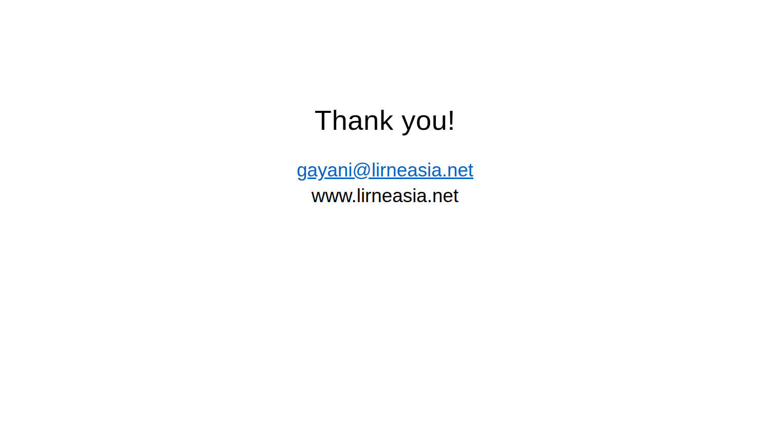Thank you!
gayani@lirneasia.net
www.lirneasia.net